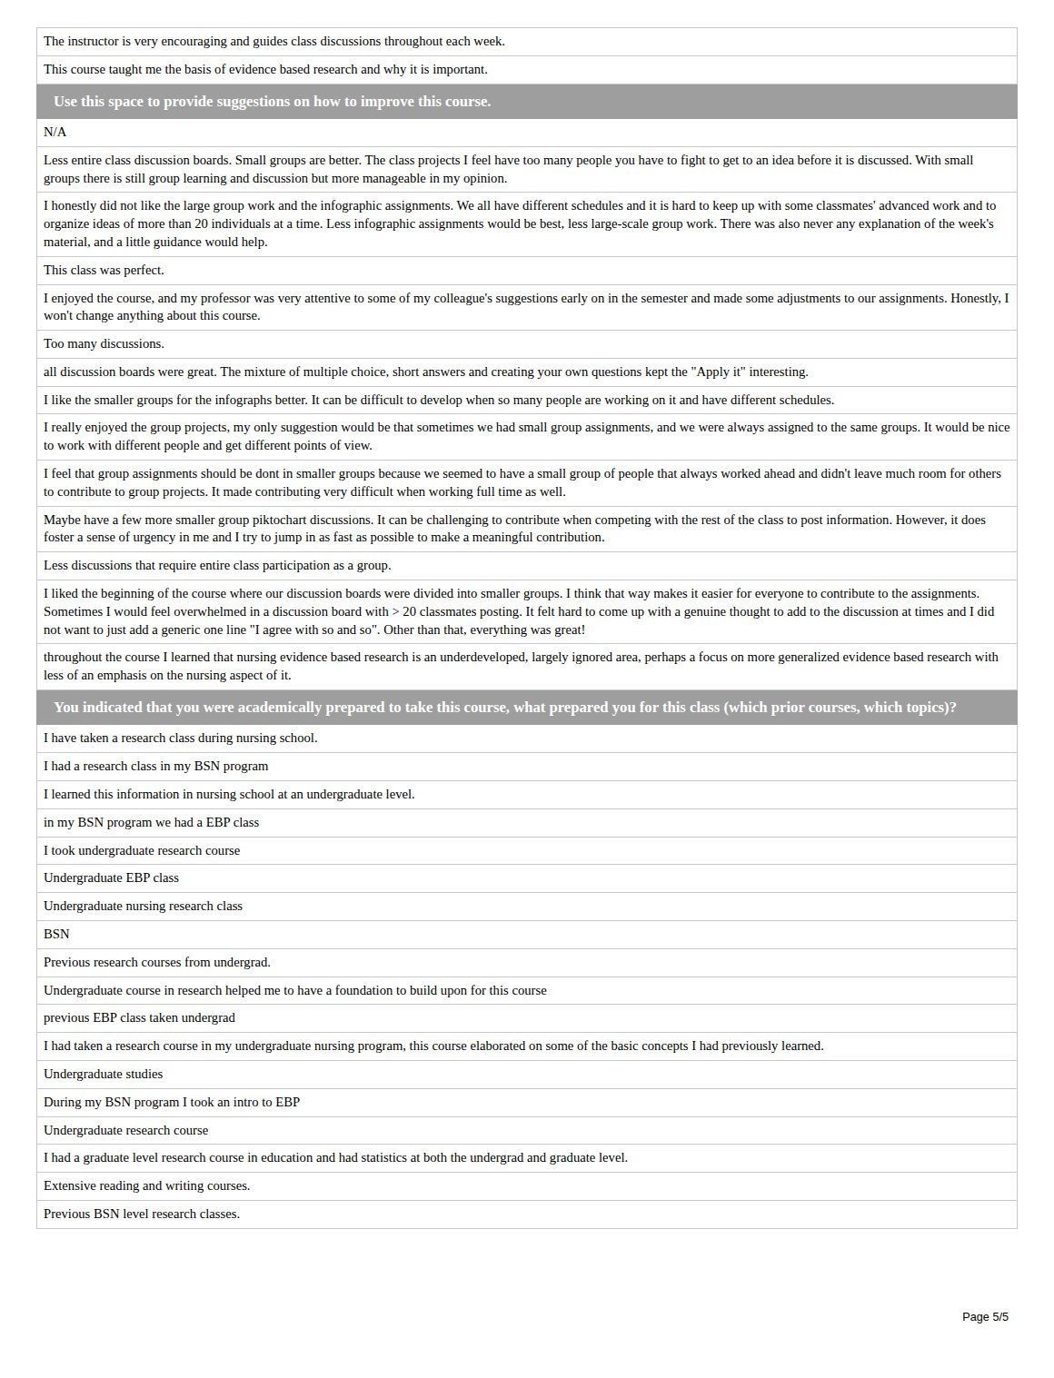| The instructor is very encouraging and guides class discussions throughout each week. |
| This course taught me the basis of evidence based research and why it is important. |
| Use this space to provide suggestions on how to improve this course. |
| N/A |
| Less entire class discussion boards. Small groups are better. The class projects I feel have too many people you have to fight to get to an idea before it is discussed. With small groups there is still group learning and discussion but more manageable in my opinion. |
| I honestly did not like the large group work and the infographic assignments. We all have different schedules and it is hard to keep up with some classmates' advanced work and to organize ideas of more than 20 individuals at a time. Less infographic assignments would be best, less large-scale group work. There was also never any explanation of the week's material, and a little guidance would help. |
| This class was perfect. |
| I enjoyed the course, and my professor was very attentive to some of my colleague's suggestions early on in the semester and made some adjustments to our assignments. Honestly, I won't change anything about this course. |
| Too many discussions. |
| all discussion boards were great. The mixture of multiple choice, short answers and creating your own questions kept the "Apply it" interesting. |
| I like the smaller groups for the infographs better. It can be difficult to develop when so many people are working on it and have different schedules. |
| I really enjoyed the group projects, my only suggestion would be that sometimes we had small group assignments, and we were always assigned to the same groups. It would be nice to work with different people and get different points of view. |
| I feel that group assignments should be dont in smaller groups because we seemed to have a small group of people that always worked ahead and didn't leave much room for others to contribute to group projects. It made contributing very difficult when working full time as well. |
| Maybe have a few more smaller group piktochart discussions. It can be challenging to contribute when competing with the rest of the class to post information. However, it does foster a sense of urgency in me and I try to jump in as fast as possible to make a meaningful contribution. |
| Less discussions that require entire class participation as a group. |
| I liked the beginning of the course where our discussion boards were divided into smaller groups. I think that way makes it easier for everyone to contribute to the assignments. Sometimes I would feel overwhelmed in a discussion board with > 20 classmates posting. It felt hard to come up with a genuine thought to add to the discussion at times and I did not want to just add a generic one line "I agree with so and so". Other than that, everything was great! |
| throughout the course I learned that nursing evidence based research is an underdeveloped, largely ignored area, perhaps a focus on more generalized evidence based research with less of an emphasis on the nursing aspect of it. |
| You indicated that you were academically prepared to take this course, what prepared you for this class (which prior courses, which topics)? |
| I have taken a research class during nursing school. |
| I had a research class in my BSN program |
| I learned this information in nursing school at an undergraduate level. |
| in my BSN program we had a EBP class |
| I took undergraduate research course |
| Undergraduate EBP class |
| Undergraduate nursing research class |
| BSN |
| Previous research courses from undergrad. |
| Undergraduate course in research helped me to have a foundation to build upon for this course |
| previous EBP class taken undergrad |
| I had taken a research course in my undergraduate nursing program, this course elaborated on some of the basic concepts I had previously learned. |
| Undergraduate studies |
| During my BSN program I took an intro to EBP |
| Undergraduate research course |
| I had a graduate level research course in education and had statistics at both the undergrad and graduate level. |
| Extensive reading and writing courses. |
| Previous BSN level research classes. |
Page 5/5